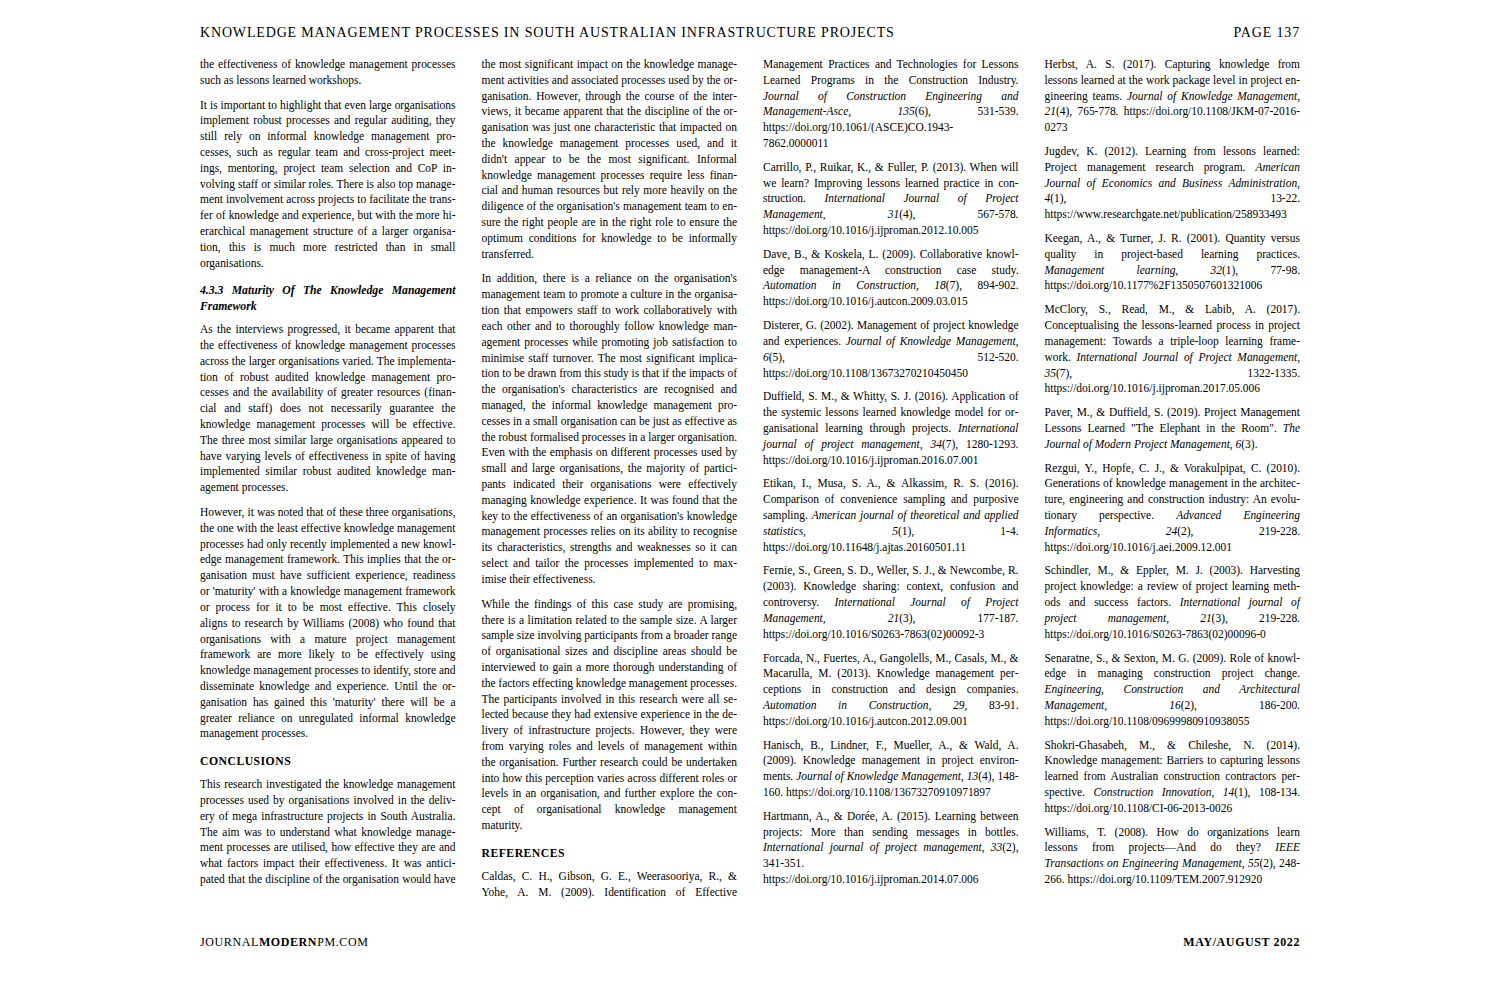Knowledge Management Processes in South Australian Infrastructure Projects
Page 137
the effectiveness of knowledge management processes such as lessons learned workshops.
It is important to highlight that even large organisations implement robust processes and regular auditing, they still rely on informal knowledge management processes, such as regular team and cross-project meetings, mentoring, project team selection and CoP involving staff or similar roles. There is also top management involvement across projects to facilitate the transfer of knowledge and experience, but with the more hierarchical management structure of a larger organisation, this is much more restricted than in small organisations.
4.3.3 Maturity Of The Knowledge Management Framework
As the interviews progressed, it became apparent that the effectiveness of knowledge management processes across the larger organisations varied. The implementation of robust audited knowledge management processes and the availability of greater resources (financial and staff) does not necessarily guarantee the knowledge management processes will be effective. The three most similar large organisations appeared to have varying levels of effectiveness in spite of having implemented similar robust audited knowledge management processes.
However, it was noted that of these three organisations, the one with the least effective knowledge management processes had only recently implemented a new knowledge management framework. This implies that the organisation must have sufficient experience, readiness or 'maturity' with a knowledge management framework or process for it to be most effective. This closely aligns to research by Williams (2008) who found that organisations with a mature project management framework are more likely to be effectively using knowledge management processes to identify, store and disseminate knowledge and experience. Until the organisation has gained this 'maturity' there will be a greater reliance on unregulated informal knowledge management processes.
Conclusions
This research investigated the knowledge management processes used by organisations involved in the delivery of mega infrastructure projects in South Australia. The aim was to understand what knowledge management processes are utilised, how effective they are and what factors impact their effectiveness. It was anticipated that the discipline of the organisation would have the most significant impact on the knowledge management activities and associated processes used by the organisation. However, through the course of the interviews, it became apparent that the discipline of the organisation was just one characteristic that impacted on the knowledge management processes used, and it didn't appear to be the most significant. Informal knowledge management processes require less financial and human resources but rely more heavily on the diligence of the organisation's management team to ensure the right people are in the right role to ensure the optimum conditions for knowledge to be informally transferred.
In addition, there is a reliance on the organisation's management team to promote a culture in the organisation that empowers staff to work collaboratively with each other and to thoroughly follow knowledge management processes while promoting job satisfaction to minimise staff turnover. The most significant implication to be drawn from this study is that if the impacts of the organisation's characteristics are recognised and managed, the informal knowledge management processes in a small organisation can be just as effective as the robust formalised processes in a larger organisation. Even with the emphasis on different processes used by small and large organisations, the majority of participants indicated their organisations were effectively managing knowledge experience. It was found that the key to the effectiveness of an organisation's knowledge management processes relies on its ability to recognise its characteristics, strengths and weaknesses so it can select and tailor the processes implemented to maximise their effectiveness.
While the findings of this case study are promising, there is a limitation related to the sample size. A larger sample size involving participants from a broader range of organisational sizes and discipline areas should be interviewed to gain a more thorough understanding of the factors effecting knowledge management processes. The participants involved in this research were all selected because they had extensive experience in the delivery of infrastructure projects. However, they were from varying roles and levels of management within the organisation. Further research could be undertaken into how this perception varies across different roles or levels in an organisation, and further explore the concept of organisational knowledge management maturity.
References
Caldas, C. H., Gibson, G. E., Weerasooriya, R., & Yohe, A. M. (2009). Identification of Effective Management Practices and Technologies for Lessons Learned Programs in the Construction Industry. Journal of Construction Engineering and Management-Asce, 135(6), 531-539. https://doi.org/10.1061/(ASCE)CO.1943-7862.0000011
Carrillo, P., Ruikar, K., & Fuller, P. (2013). When will we learn? Improving lessons learned practice in construction. International Journal of Project Management, 31(4), 567-578. https://doi.org/10.1016/j.ijproman.2012.10.005
Dave, B., & Koskela, L. (2009). Collaborative knowledge management-A construction case study. Automation in Construction, 18(7), 894-902. https://doi.org/10.1016/j.autcon.2009.03.015
Disterer, G. (2002). Management of project knowledge and experiences. Journal of Knowledge Management, 6(5), 512-520. https://doi.org/10.1108/13673270210450450
Duffield, S. M., & Whitty, S. J. (2016). Application of the systemic lessons learned knowledge model for organisational learning through projects. International journal of project management, 34(7), 1280-1293. https://doi.org/10.1016/j.ijproman.2016.07.001
Etikan, I., Musa, S. A., & Alkassim, R. S. (2016). Comparison of convenience sampling and purposive sampling. American journal of theoretical and applied statistics, 5(1), 1-4. https://doi.org/10.11648/j.ajtas.20160501.11
Fernie, S., Green, S. D., Weller, S. J., & Newcombe, R. (2003). Knowledge sharing: context, confusion and controversy. International Journal of Project Management, 21(3), 177-187. https://doi.org/10.1016/S0263-7863(02)00092-3
Forcada, N., Fuertes, A., Gangolells, M., Casals, M., & Macarulla, M. (2013). Knowledge management perceptions in construction and design companies. Automation in Construction, 29, 83-91. https://doi.org/10.1016/j.autcon.2012.09.001
Hanisch, B., Lindner, F., Mueller, A., & Wald, A. (2009). Knowledge management in project environments. Journal of Knowledge Management, 13(4), 148-160. https://doi.org/10.1108/13673270910971897
Hartmann, A., & Dorée, A. (2015). Learning between projects: More than sending messages in bottles. International journal of project management, 33(2), 341-351. https://doi.org/10.1016/j.ijproman.2014.07.006
Herbst, A. S. (2017). Capturing knowledge from lessons learned at the work package level in project engineering teams. Journal of Knowledge Management, 21(4), 765-778. https://doi.org/10.1108/JKM-07-2016-0273
Jugdev, K. (2012). Learning from lessons learned: Project management research program. American Journal of Economics and Business Administration, 4(1), 13-22. https://www.researchgate.net/publication/258933493
Keegan, A., & Turner, J. R. (2001). Quantity versus quality in project-based learning practices. Management learning, 32(1), 77-98. https://doi.org/10.1177%2F1350507601321006
McClory, S., Read, M., & Labib, A. (2017). Conceptualising the lessons-learned process in project management: Towards a triple-loop learning framework. International Journal of Project Management, 35(7), 1322-1335. https://doi.org/10.1016/j.ijproman.2017.05.006
Paver, M., & Duffield, S. (2019). Project Management Lessons Learned "The Elephant in the Room". The Journal of Modern Project Management, 6(3).
Rezgui, Y., Hopfe, C. J., & Vorakulpipat, C. (2010). Generations of knowledge management in the architecture, engineering and construction industry: An evolutionary perspective. Advanced Engineering Informatics, 24(2), 219-228. https://doi.org/10.1016/j.aei.2009.12.001
Schindler, M., & Eppler, M. J. (2003). Harvesting project knowledge: a review of project learning methods and success factors. International journal of project management, 21(3), 219-228. https://doi.org/10.1016/S0263-7863(02)00096-0
Senaratne, S., & Sexton, M. G. (2009). Role of knowledge in managing construction project change. Engineering, Construction and Architectural Management, 16(2), 186-200. https://doi.org/10.1108/09699980910938055
Shokri-Ghasabeh, M., & Chileshe, N. (2014). Knowledge management: Barriers to capturing lessons learned from Australian construction contractors perspective. Construction Innovation, 14(1), 108-134. https://doi.org/10.1108/CI-06-2013-0026
Williams, T. (2008). How do organizations learn lessons from projects—And do they? IEEE Transactions on Engineering Management, 55(2), 248-266. https://doi.org/10.1109/TEM.2007.912920
journalmodernpm.com
May/August 2022